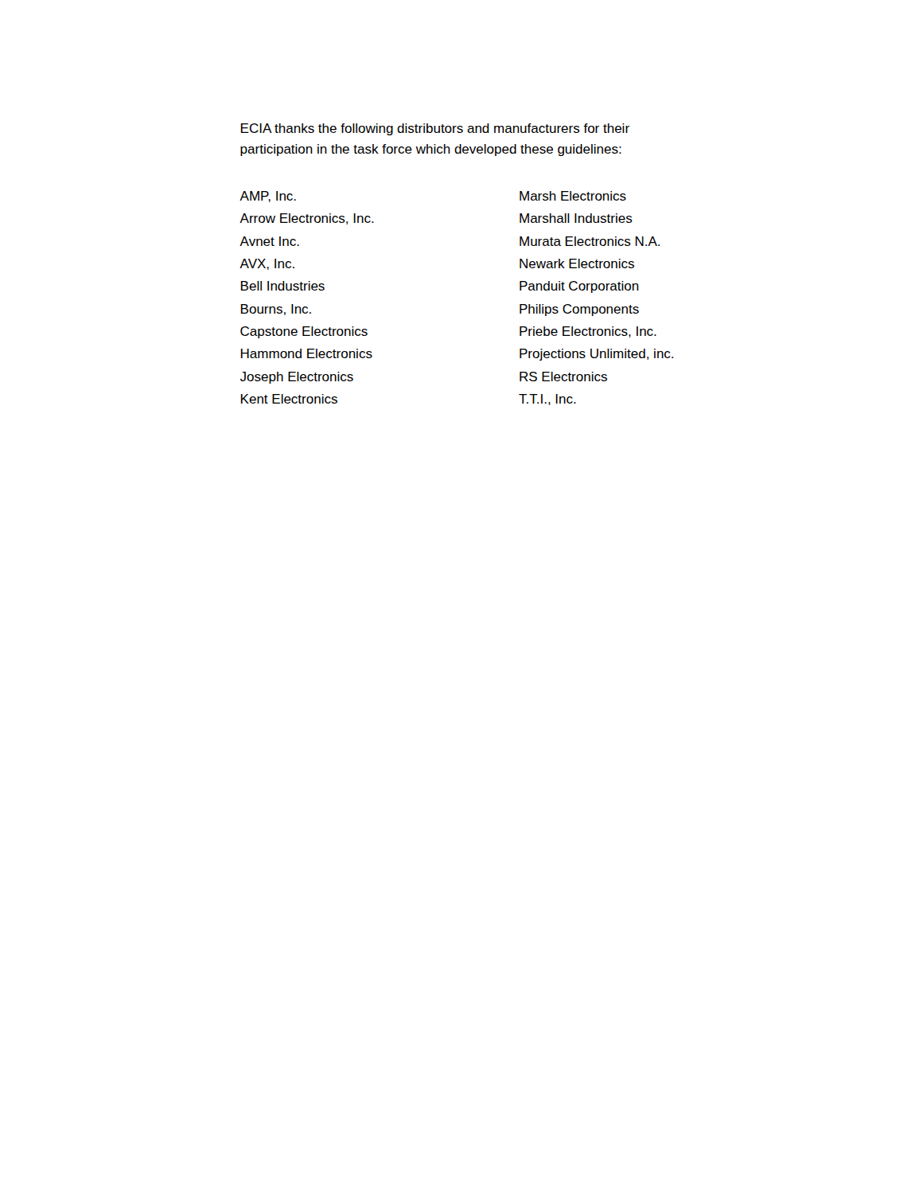ECIA thanks the following distributors and manufacturers for their participation in the task force which developed these guidelines:
| AMP, Inc. | Marsh Electronics |
| Arrow Electronics, Inc. | Marshall Industries |
| Avnet Inc. | Murata Electronics N.A. |
| AVX, Inc. | Newark Electronics |
| Bell Industries | Panduit Corporation |
| Bourns, Inc. | Philips Components |
| Capstone Electronics | Priebe Electronics, Inc. |
| Hammond Electronics | Projections Unlimited, inc. |
| Joseph Electronics | RS Electronics |
| Kent Electronics | T.T.I., Inc. |